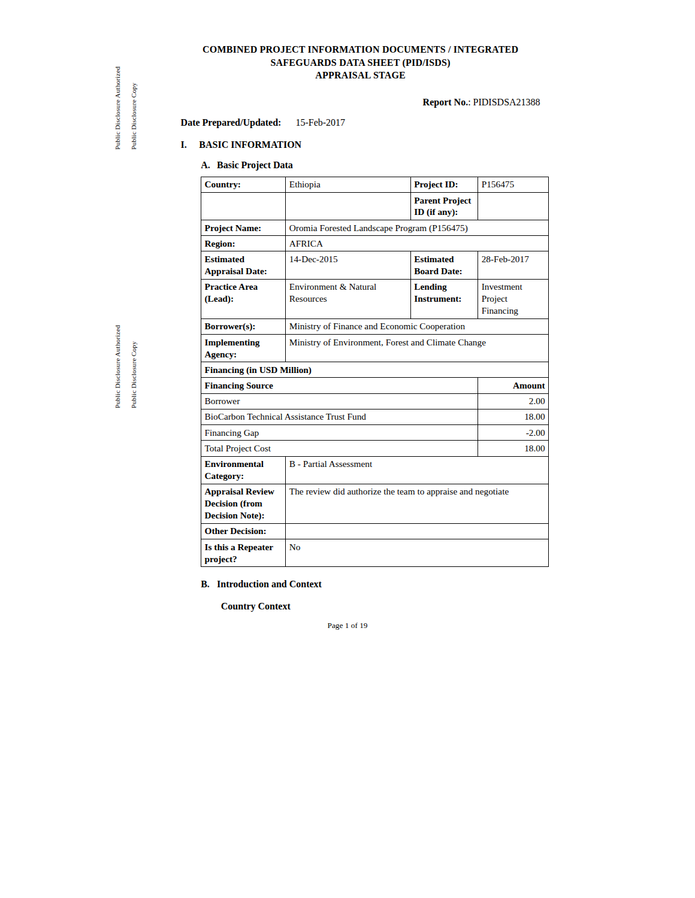Public Disclosure Authorized
Public Disclosure Copy
Public Disclosure Authorized
Public Disclosure Copy
COMBINED PROJECT INFORMATION DOCUMENTS / INTEGRATED
SAFEGUARDS DATA SHEET (PID/ISDS)
APPRAISAL STAGE
Report No.: PIDISDSA21388
Date Prepared/Updated: 15-Feb-2017
I. BASIC INFORMATION
A. Basic Project Data
| Country: | Ethiopia | Project ID: | P156475 |
| | | Parent Project ID (if any): | |
| Project Name: | Oromia Forested Landscape Program (P156475) |
| Region: | AFRICA |
| Estimated Appraisal Date: | 14-Dec-2015 | Estimated Board Date: | 28-Feb-2017 |
| Practice Area (Lead): | Environment & Natural Resources | Lending Instrument: | Investment Project Financing |
| Borrower(s): | Ministry of Finance and Economic Cooperation |
| Implementing Agency: | Ministry of Environment, Forest and Climate Change |
| Financing (in USD Million) |
| Financing Source | Amount |
| Borrower | 2.00 |
| BioCarbon Technical Assistance Trust Fund | 18.00 |
| Financing Gap | -2.00 |
| Total Project Cost | 18.00 |
| Environmental Category: | B - Partial Assessment |
| Appraisal Review Decision (from Decision Note): | The review did authorize the team to appraise and negotiate |
| Other Decision: | |
| Is this a Repeater project? | No |
B. Introduction and Context
Country Context
Page 1 of 19